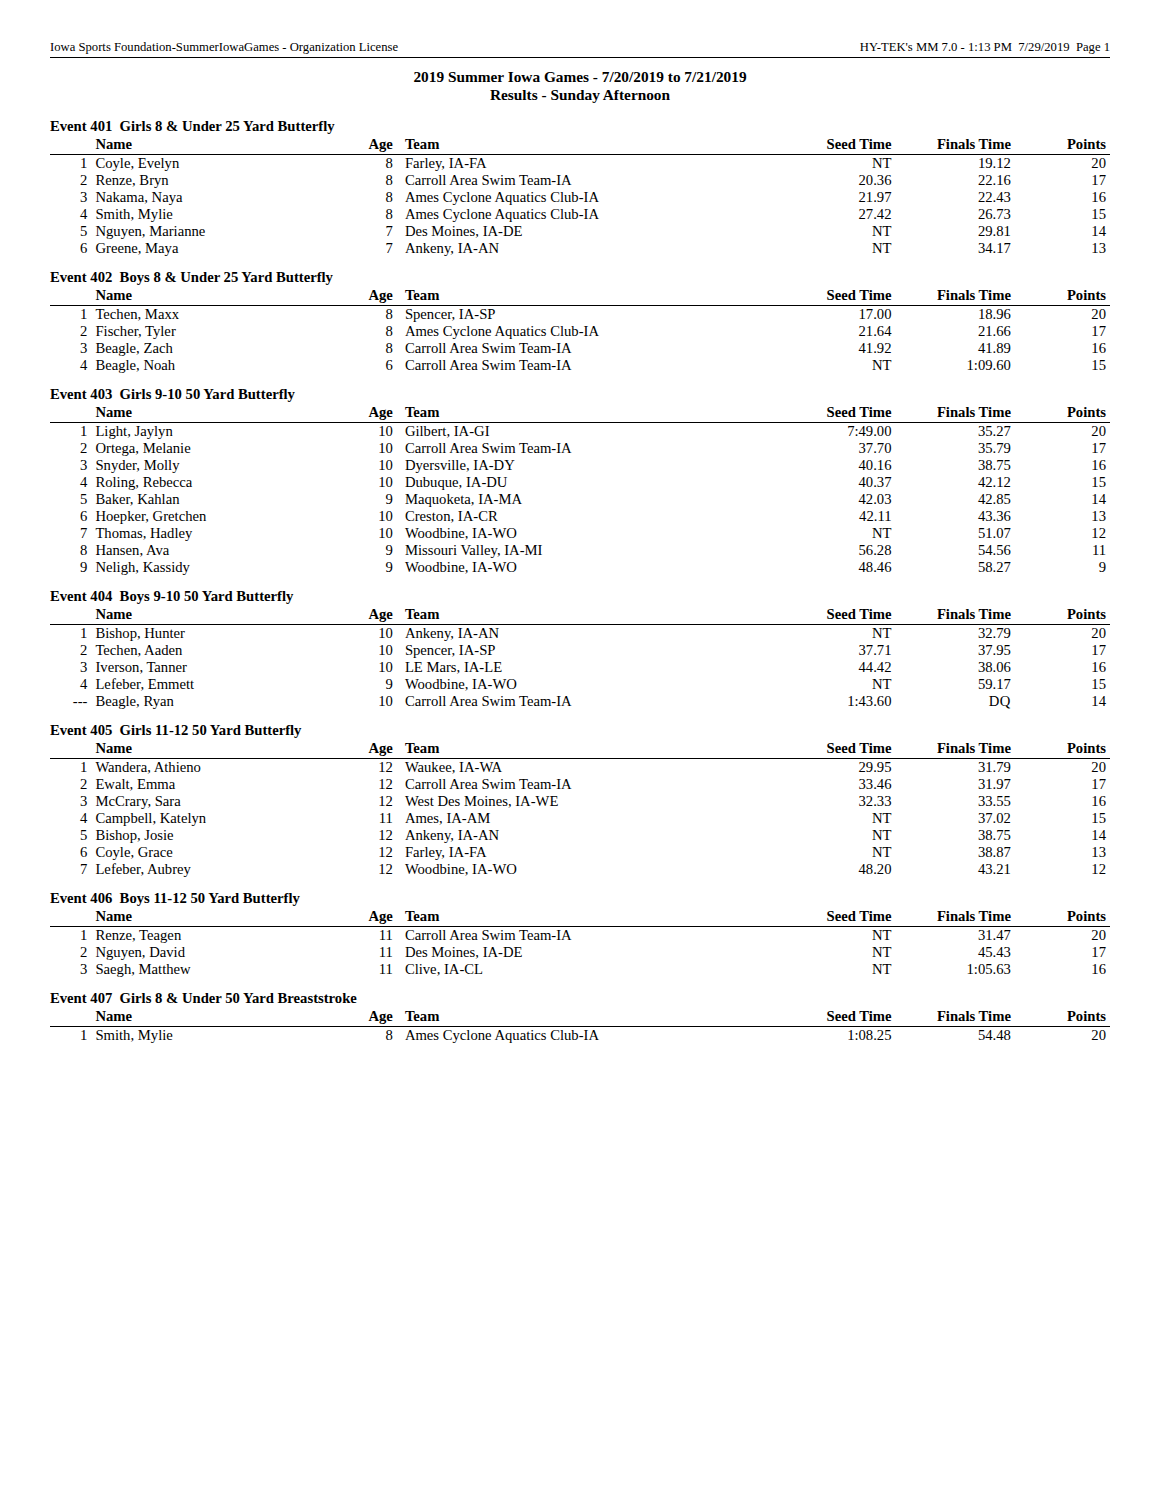Iowa Sports Foundation-SummerIowaGames - Organization License HY-TEK's MM 7.0 - 1:13 PM 7/29/2019 Page 1
2019 Summer Iowa Games - 7/20/2019 to 7/21/2019
Results - Sunday Afternoon
Event 401 Girls 8 & Under 25 Yard Butterfly
| | Name | Age | Team | Seed Time | Finals Time | Points |
| --- | --- | --- | --- | --- | --- | --- |
| 1 | Coyle, Evelyn | 8 | Farley, IA-FA | NT | 19.12 | 20 |
| 2 | Renze, Bryn | 8 | Carroll Area Swim Team-IA | 20.36 | 22.16 | 17 |
| 3 | Nakama, Naya | 8 | Ames Cyclone Aquatics Club-IA | 21.97 | 22.43 | 16 |
| 4 | Smith, Mylie | 8 | Ames Cyclone Aquatics Club-IA | 27.42 | 26.73 | 15 |
| 5 | Nguyen, Marianne | 7 | Des Moines, IA-DE | NT | 29.81 | 14 |
| 6 | Greene, Maya | 7 | Ankeny, IA-AN | NT | 34.17 | 13 |
Event 402 Boys 8 & Under 25 Yard Butterfly
| | Name | Age | Team | Seed Time | Finals Time | Points |
| --- | --- | --- | --- | --- | --- | --- |
| 1 | Techen, Maxx | 8 | Spencer, IA-SP | 17.00 | 18.96 | 20 |
| 2 | Fischer, Tyler | 8 | Ames Cyclone Aquatics Club-IA | 21.64 | 21.66 | 17 |
| 3 | Beagle, Zach | 8 | Carroll Area Swim Team-IA | 41.92 | 41.89 | 16 |
| 4 | Beagle, Noah | 6 | Carroll Area Swim Team-IA | NT | 1:09.60 | 15 |
Event 403 Girls 9-10 50 Yard Butterfly
| | Name | Age | Team | Seed Time | Finals Time | Points |
| --- | --- | --- | --- | --- | --- | --- |
| 1 | Light, Jaylyn | 10 | Gilbert, IA-GI | 7:49.00 | 35.27 | 20 |
| 2 | Ortega, Melanie | 10 | Carroll Area Swim Team-IA | 37.70 | 35.79 | 17 |
| 3 | Snyder, Molly | 10 | Dyersville, IA-DY | 40.16 | 38.75 | 16 |
| 4 | Roling, Rebecca | 10 | Dubuque, IA-DU | 40.37 | 42.12 | 15 |
| 5 | Baker, Kahlan | 9 | Maquoketa, IA-MA | 42.03 | 42.85 | 14 |
| 6 | Hoepker, Gretchen | 10 | Creston, IA-CR | 42.11 | 43.36 | 13 |
| 7 | Thomas, Hadley | 10 | Woodbine, IA-WO | NT | 51.07 | 12 |
| 8 | Hansen, Ava | 9 | Missouri Valley, IA-MI | 56.28 | 54.56 | 11 |
| 9 | Neligh, Kassidy | 9 | Woodbine, IA-WO | 48.46 | 58.27 | 9 |
Event 404 Boys 9-10 50 Yard Butterfly
| | Name | Age | Team | Seed Time | Finals Time | Points |
| --- | --- | --- | --- | --- | --- | --- |
| 1 | Bishop, Hunter | 10 | Ankeny, IA-AN | NT | 32.79 | 20 |
| 2 | Techen, Aaden | 10 | Spencer, IA-SP | 37.71 | 37.95 | 17 |
| 3 | Iverson, Tanner | 10 | LE Mars, IA-LE | 44.42 | 38.06 | 16 |
| 4 | Lefeber, Emmett | 9 | Woodbine, IA-WO | NT | 59.17 | 15 |
| --- | Beagle, Ryan | 10 | Carroll Area Swim Team-IA | 1:43.60 | DQ | 14 |
Event 405 Girls 11-12 50 Yard Butterfly
| | Name | Age | Team | Seed Time | Finals Time | Points |
| --- | --- | --- | --- | --- | --- | --- |
| 1 | Wandera, Athieno | 12 | Waukee, IA-WA | 29.95 | 31.79 | 20 |
| 2 | Ewalt, Emma | 12 | Carroll Area Swim Team-IA | 33.46 | 31.97 | 17 |
| 3 | McCrary, Sara | 12 | West Des Moines, IA-WE | 32.33 | 33.55 | 16 |
| 4 | Campbell, Katelyn | 11 | Ames, IA-AM | NT | 37.02 | 15 |
| 5 | Bishop, Josie | 12 | Ankeny, IA-AN | NT | 38.75 | 14 |
| 6 | Coyle, Grace | 12 | Farley, IA-FA | NT | 38.87 | 13 |
| 7 | Lefeber, Aubrey | 12 | Woodbine, IA-WO | 48.20 | 43.21 | 12 |
Event 406 Boys 11-12 50 Yard Butterfly
| | Name | Age | Team | Seed Time | Finals Time | Points |
| --- | --- | --- | --- | --- | --- | --- |
| 1 | Renze, Teagen | 11 | Carroll Area Swim Team-IA | NT | 31.47 | 20 |
| 2 | Nguyen, David | 11 | Des Moines, IA-DE | NT | 45.43 | 17 |
| 3 | Saegh, Matthew | 11 | Clive, IA-CL | NT | 1:05.63 | 16 |
Event 407 Girls 8 & Under 50 Yard Breaststroke
| | Name | Age | Team | Seed Time | Finals Time | Points |
| --- | --- | --- | --- | --- | --- | --- |
| 1 | Smith, Mylie | 8 | Ames Cyclone Aquatics Club-IA | 1:08.25 | 54.48 | 20 |